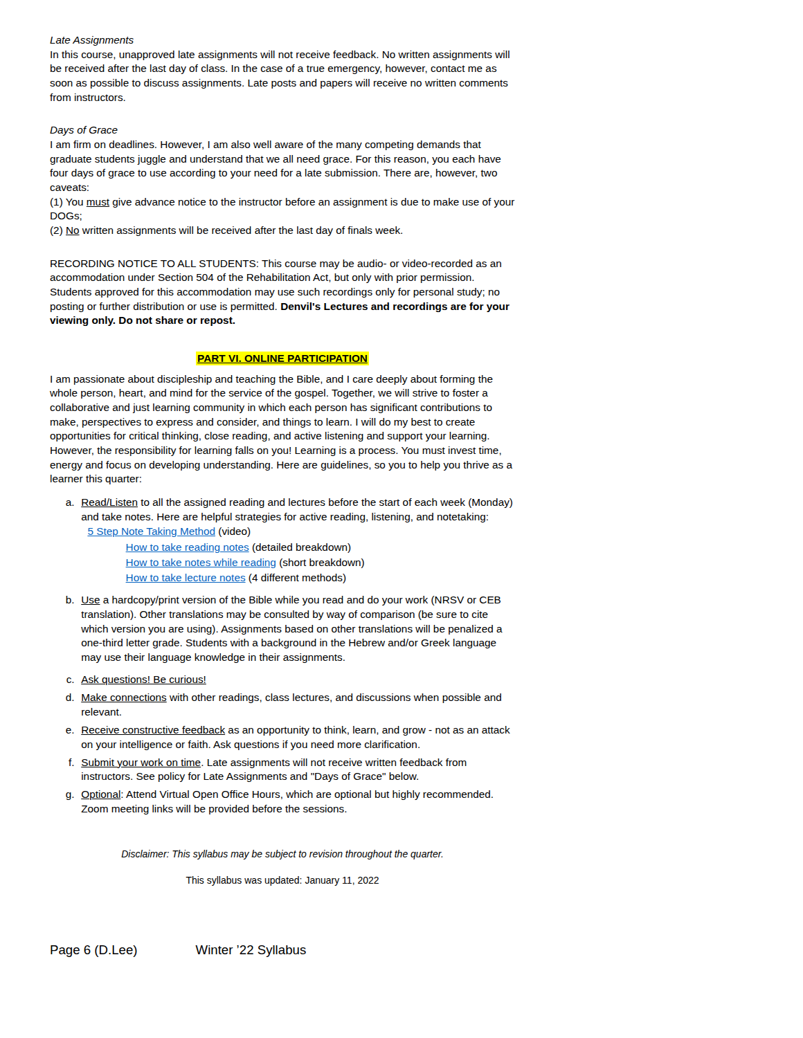Late Assignments
In this course, unapproved late assignments will not receive feedback. No written assignments will be received after the last day of class. In the case of a true emergency, however, contact me as soon as possible to discuss assignments. Late posts and papers will receive no written comments from instructors.
Days of Grace
I am firm on deadlines. However, I am also well aware of the many competing demands that graduate students juggle and understand that we all need grace. For this reason, you each have four days of grace to use according to your need for a late submission. There are, however, two caveats:
(1) You must give advance notice to the instructor before an assignment is due to make use of your DOGs;
(2) No written assignments will be received after the last day of finals week.
RECORDING NOTICE TO ALL STUDENTS: This course may be audio- or video-recorded as an accommodation under Section 504 of the Rehabilitation Act, but only with prior permission. Students approved for this accommodation may use such recordings only for personal study; no posting or further distribution or use is permitted. Denvil's Lectures and recordings are for your viewing only. Do not share or repost.
PART VI. ONLINE PARTICIPATION
I am passionate about discipleship and teaching the Bible, and I care deeply about forming the whole person, heart, and mind for the service of the gospel. Together, we will strive to foster a collaborative and just learning community in which each person has significant contributions to make, perspectives to express and consider, and things to learn. I will do my best to create opportunities for critical thinking, close reading, and active listening and support your learning. However, the responsibility for learning falls on you! Learning is a process. You must invest time, energy and focus on developing understanding. Here are guidelines, so you to help you thrive as a learner this quarter:
Read/Listen to all the assigned reading and lectures before the start of each week (Monday) and take notes. Here are helpful strategies for active reading, listening, and notetaking:
5 Step Note Taking Method (video)
How to take reading notes (detailed breakdown)
How to take notes while reading (short breakdown)
How to take lecture notes (4 different methods)
Use a hardcopy/print version of the Bible while you read and do your work (NRSV or CEB translation). Other translations may be consulted by way of comparison (be sure to cite which version you are using). Assignments based on other translations will be penalized a one-third letter grade. Students with a background in the Hebrew and/or Greek language may use their language knowledge in their assignments.
Ask questions! Be curious!
Make connections with other readings, class lectures, and discussions when possible and relevant.
Receive constructive feedback as an opportunity to think, learn, and grow - not as an attack on your intelligence or faith. Ask questions if you need more clarification.
Submit your work on time. Late assignments will not receive written feedback from instructors. See policy for Late Assignments and "Days of Grace" below.
Optional: Attend Virtual Open Office Hours, which are optional but highly recommended. Zoom meeting links will be provided before the sessions.
Disclaimer: This syllabus may be subject to revision throughout the quarter.
This syllabus was updated: January 11, 2022
Page 6 (D.Lee) Winter ’22 Syllabus